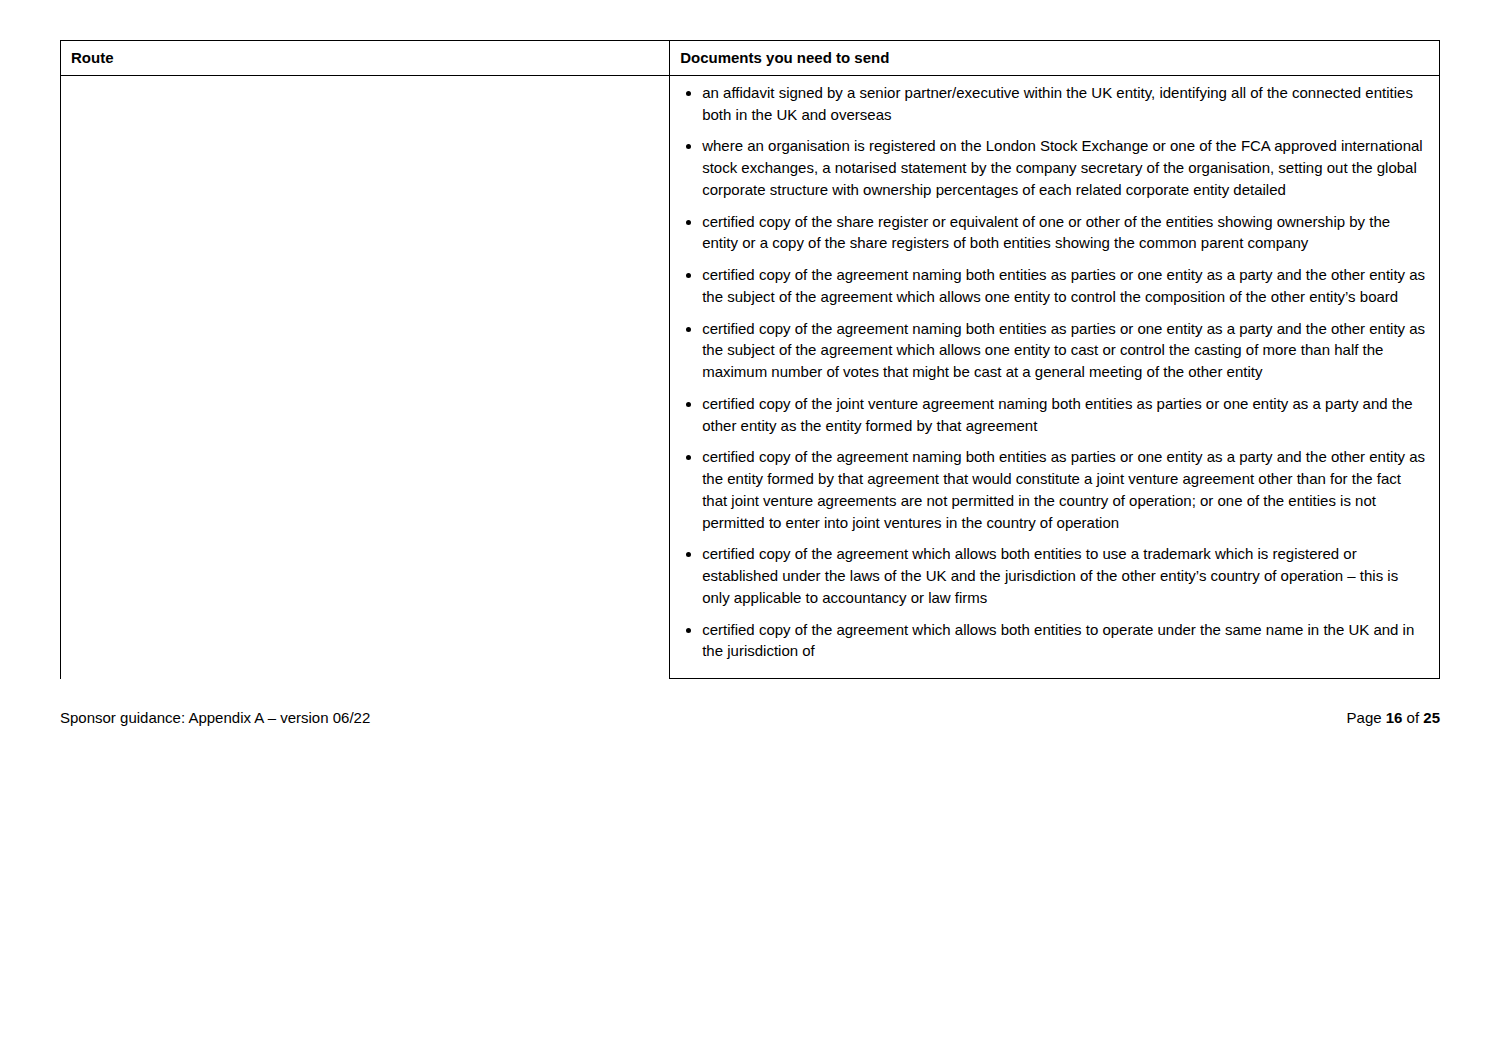| Route | Documents you need to send |
| --- | --- |
| | an affidavit signed by a senior partner/executive within the UK entity, identifying all of the connected entities both in the UK and overseas where an organisation is registered on the London Stock Exchange or one of the FCA approved international stock exchanges, a notarised statement by the company secretary of the organisation, setting out the global corporate structure with ownership percentages of each related corporate entity detailed certified copy of the share register or equivalent of one or other of the entities showing ownership by the entity or a copy of the share registers of both entities showing the common parent company certified copy of the agreement naming both entities as parties or one entity as a party and the other entity as the subject of the agreement which allows one entity to control the composition of the other entity’s board certified copy of the agreement naming both entities as parties or one entity as a party and the other entity as the subject of the agreement which allows one entity to cast or control the casting of more than half the maximum number of votes that might be cast at a general meeting of the other entity certified copy of the joint venture agreement naming both entities as parties or one entity as a party and the other entity as the entity formed by that agreement certified copy of the agreement naming both entities as parties or one entity as a party and the other entity as the entity formed by that agreement that would constitute a joint venture agreement other than for the fact that joint venture agreements are not permitted in the country of operation; or one of the entities is not permitted to enter into joint ventures in the country of operation certified copy of the agreement which allows both entities to use a trademark which is registered or established under the laws of the UK and the jurisdiction of the other entity’s country of operation – this is only applicable to accountancy or law firms certified copy of the agreement which allows both entities to operate under the same name in the UK and in the jurisdiction of |
Sponsor guidance: Appendix A – version 06/22 Page 16 of 25